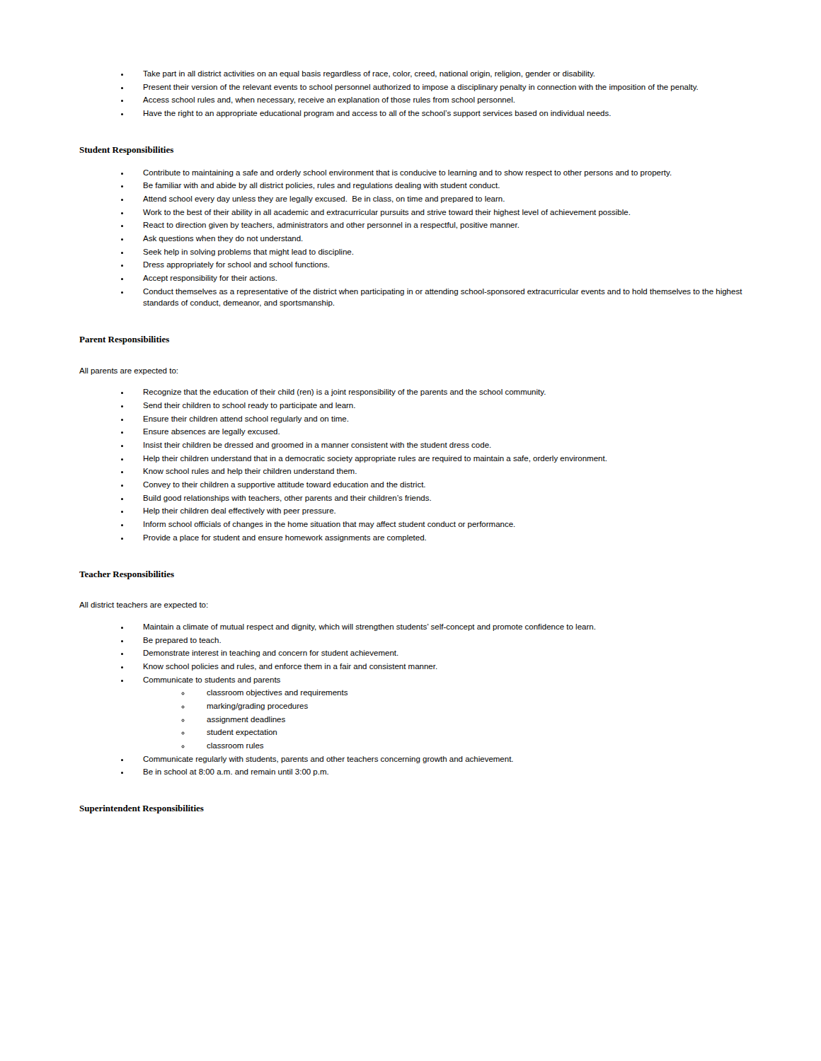Take part in all district activities on an equal basis regardless of race, color, creed, national origin, religion, gender or disability.
Present their version of the relevant events to school personnel authorized to impose a disciplinary penalty in connection with the imposition of the penalty.
Access school rules and, when necessary, receive an explanation of those rules from school personnel.
Have the right to an appropriate educational program and access to all of the school’s support services based on individual needs.
Student Responsibilities
Contribute to maintaining a safe and orderly school environment that is conducive to learning and to show respect to other persons and to property.
Be familiar with and abide by all district policies, rules and regulations dealing with student conduct.
Attend school every day unless they are legally excused. Be in class, on time and prepared to learn.
Work to the best of their ability in all academic and extracurricular pursuits and strive toward their highest level of achievement possible.
React to direction given by teachers, administrators and other personnel in a respectful, positive manner.
Ask questions when they do not understand.
Seek help in solving problems that might lead to discipline.
Dress appropriately for school and school functions.
Accept responsibility for their actions.
Conduct themselves as a representative of the district when participating in or attending school-sponsored extracurricular events and to hold themselves to the highest standards of conduct, demeanor, and sportsmanship.
Parent Responsibilities
All parents are expected to:
Recognize that the education of their child (ren) is a joint responsibility of the parents and the school community.
Send their children to school ready to participate and learn.
Ensure their children attend school regularly and on time.
Ensure absences are legally excused.
Insist their children be dressed and groomed in a manner consistent with the student dress code.
Help their children understand that in a democratic society appropriate rules are required to maintain a safe, orderly environment.
Know school rules and help their children understand them.
Convey to their children a supportive attitude toward education and the district.
Build good relationships with teachers, other parents and their children’s friends.
Help their children deal effectively with peer pressure.
Inform school officials of changes in the home situation that may affect student conduct or performance.
Provide a place for student and ensure homework assignments are completed.
Teacher Responsibilities
All district teachers are expected to:
Maintain a climate of mutual respect and dignity, which will strengthen students’ self-concept and promote confidence to learn.
Be prepared to teach.
Demonstrate interest in teaching and concern for student achievement.
Know school policies and rules, and enforce them in a fair and consistent manner.
Communicate to students and parents
classroom objectives and requirements
marking/grading procedures
assignment deadlines
student expectation
classroom rules
Communicate regularly with students, parents and other teachers concerning growth and achievement.
Be in school at 8:00 a.m. and remain until 3:00 p.m.
Superintendent Responsibilities